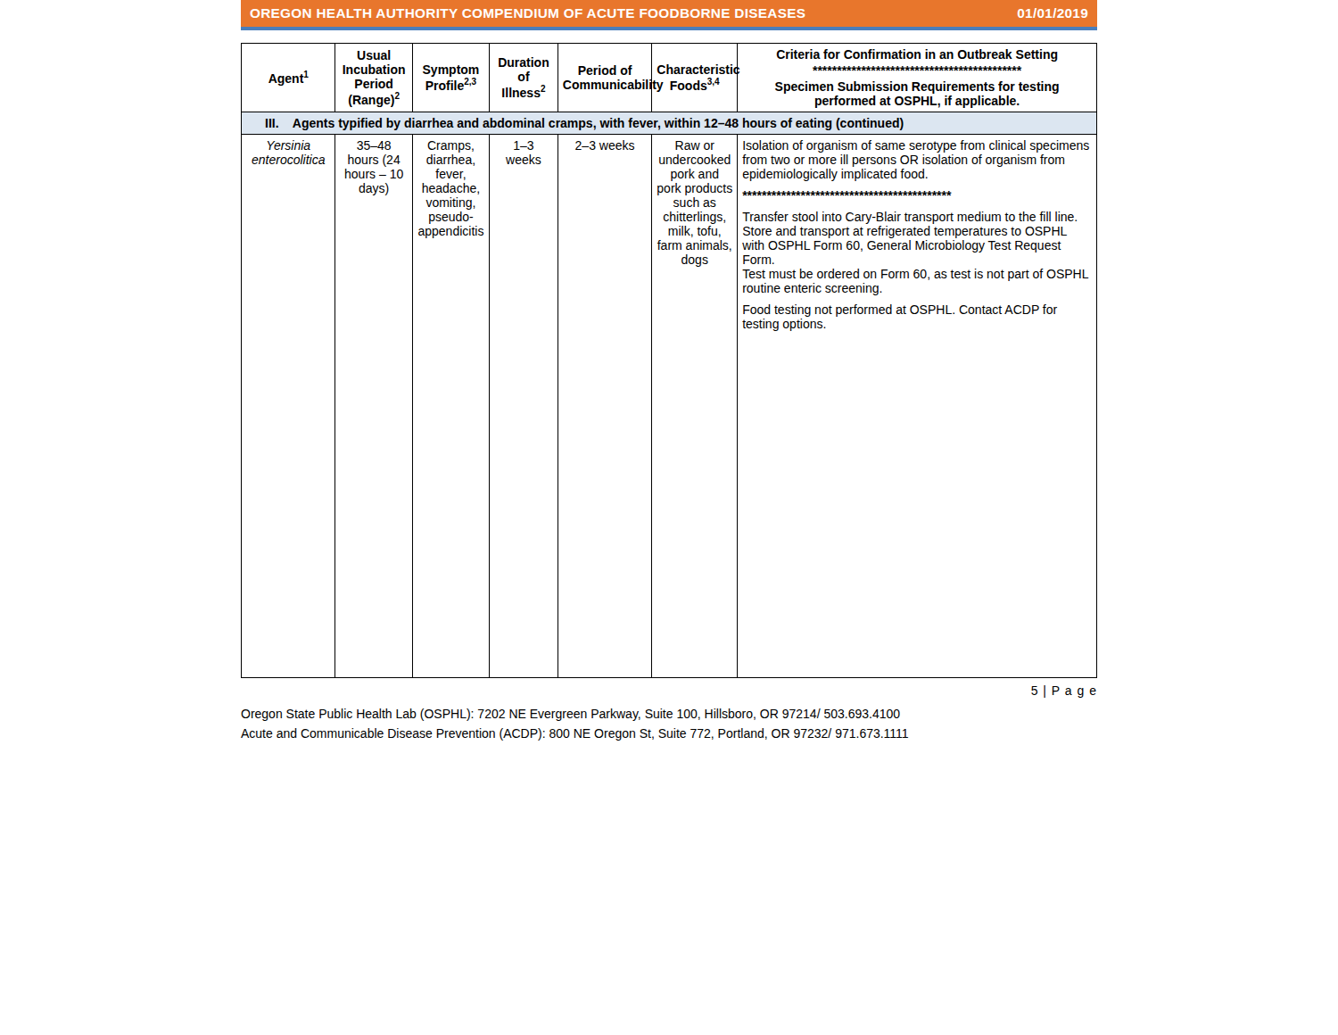OREGON HEALTH AUTHORITY COMPENDIUM OF ACUTE FOODBORNE DISEASES 01/01/2019
| Agent 1 | Usual Incubation Period (Range) 2 | Symptom Profile 2,3 | Duration of Illness 2 | Period of Communicability | Characteristic Foods 3,4 | Criteria for Confirmation in an Outbreak Setting ******************************************* Specimen Submission Requirements for testing performed at OSPHL, if applicable. |
| --- | --- | --- | --- | --- | --- | --- |
| III. Agents typified by diarrhea and abdominal cramps, with fever, within 12–48 hours of eating (continued) |
| Yersinia enterocolitica | 35–48 hours (24 hours – 10 days) | Cramps, diarrhea, fever, headache, vomiting, pseudo-appendicitis | 1–3 weeks | 2–3 weeks | Raw or undercooked pork and pork products such as chitterlings, milk, tofu, farm animals, dogs | Isolation of organism of same serotype from clinical specimens from two or more ill persons OR isolation of organism from epidemiologically implicated food. ******************************************* Transfer stool into Cary-Blair transport medium to the fill line. Store and transport at refrigerated temperatures to OSPHL with OSPHL Form 60, General Microbiology Test Request Form. Test must be ordered on Form 60, as test is not part of OSPHL routine enteric screening. Food testing not performed at OSPHL. Contact ACDP for testing options. |
5 | P a g e
Oregon State Public Health Lab (OSPHL): 7202 NE Evergreen Parkway, Suite 100, Hillsboro, OR 97214/ 503.693.4100
Acute and Communicable Disease Prevention (ACDP): 800 NE Oregon St, Suite 772, Portland, OR 97232/ 971.673.1111